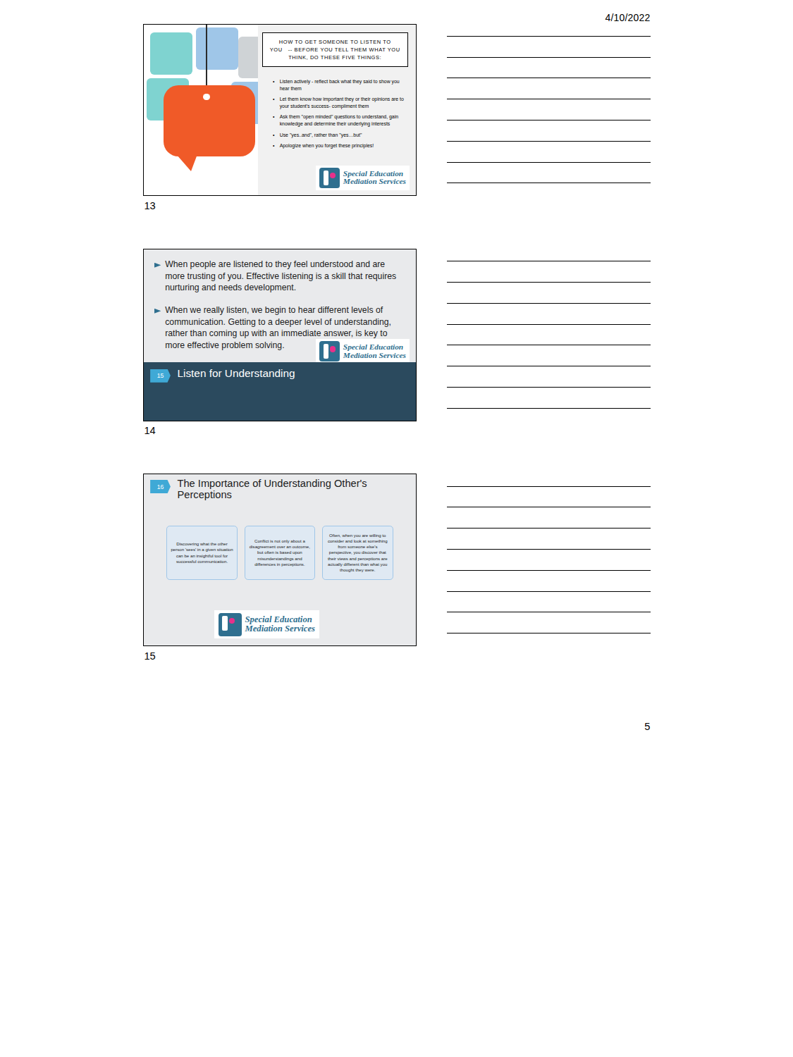4/10/2022
HOW TO GET SOMEONE TO LISTEN TO YOU -- BEFORE YOU TELL THEM WHAT YOU THINK, DO THESE FIVE THINGS:
Listen actively - reflect back what they said to show you hear them
Let them know how important they or their opinions are to your student's success- compliment them
Ask them "open minded" questions to understand, gain knowledge and determine their underlying interests
Use "yes..and", rather than "yes…but"
Apologize when you forget these principles!
Special Education
Mediation Services
13
When people are listened to they feel understood and are more trusting of you. Effective listening is a skill that requires nurturing and needs development.
When we really listen, we begin to hear different levels of communication. Getting to a deeper level of understanding, rather than coming up with an immediate answer, is key to more effective problem solving.
Special Education
Mediation Services
15
Listen for Understanding
14
16
The Importance of Understanding Other's Perceptions
Discovering what the other person 'sees' in a given situation can be an insightful tool for successful communication.
Conflict is not only about a disagreement over an outcome, but often is based upon misunderstandings and differences in perceptions.
Often, when you are willing to consider and look at something from someone else's perspective, you discover that their views and perceptions are actually different than what you thought they were.
Special Education
Mediation Services
15
5